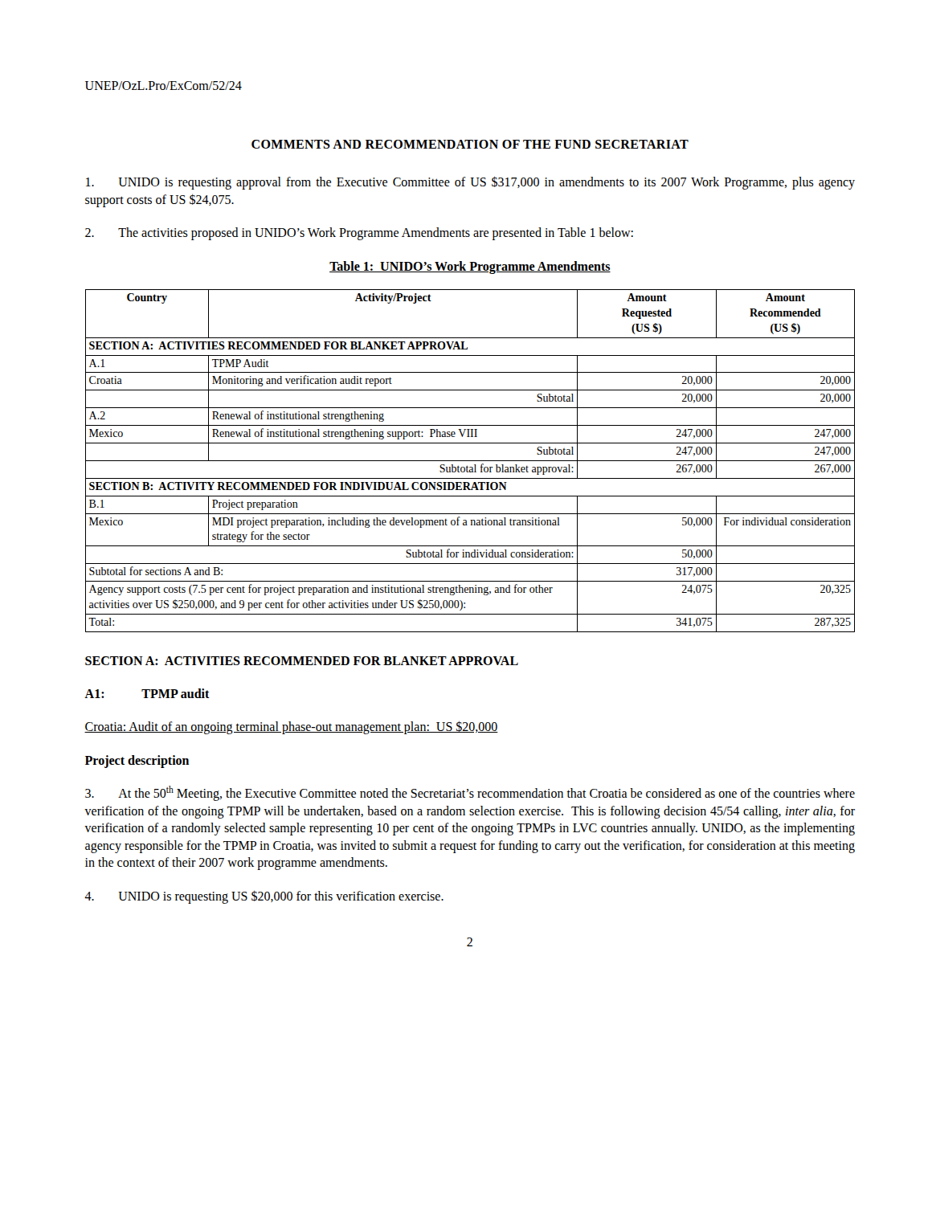UNEP/OzL.Pro/ExCom/52/24
COMMENTS AND RECOMMENDATION OF THE FUND SECRETARIAT
1. UNIDO is requesting approval from the Executive Committee of US $317,000 in amendments to its 2007 Work Programme, plus agency support costs of US $24,075.
2. The activities proposed in UNIDO’s Work Programme Amendments are presented in Table 1 below:
Table 1: UNIDO’s Work Programme Amendments
| Country | Activity/Project | Amount Requested (US $) | Amount Recommended (US $) |
| --- | --- | --- | --- |
| SECTION A: ACTIVITIES RECOMMENDED FOR BLANKET APPROVAL |
| A.1 | TPMP Audit | | |
| Croatia | Monitoring and verification audit report | 20,000 | 20,000 |
| | Subtotal | 20,000 | 20,000 |
| A.2 | Renewal of institutional strengthening | | |
| Mexico | Renewal of institutional strengthening support: Phase VIII | 247,000 | 247,000 |
| | Subtotal | 247,000 | 247,000 |
| Subtotal for blanket approval: | 267,000 | 267,000 |
| SECTION B: ACTIVITY RECOMMENDED FOR INDIVIDUAL CONSIDERATION |
| B.1 | Project preparation | | |
| Mexico | MDI project preparation, including the development of a national transitional strategy for the sector | 50,000 | For individual consideration |
| Subtotal for individual consideration: | 50,000 | |
| Subtotal for sections A and B: | 317,000 | |
| Agency support costs (7.5 per cent for project preparation and institutional strengthening, and for other activities over US $250,000, and 9 per cent for other activities under US $250,000): | 24,075 | 20,325 |
| Total: | 341,075 | 287,325 |
SECTION A: ACTIVITIES RECOMMENDED FOR BLANKET APPROVAL
A1: TPMP audit
Croatia: Audit of an ongoing terminal phase-out management plan: US $20,000
Project description
3. At the 50th Meeting, the Executive Committee noted the Secretariat’s recommendation that Croatia be considered as one of the countries where verification of the ongoing TPMP will be undertaken, based on a random selection exercise. This is following decision 45/54 calling, inter alia, for verification of a randomly selected sample representing 10 per cent of the ongoing TPMPs in LVC countries annually. UNIDO, as the implementing agency responsible for the TPMP in Croatia, was invited to submit a request for funding to carry out the verification, for consideration at this meeting in the context of their 2007 work programme amendments.
4. UNIDO is requesting US $20,000 for this verification exercise.
2